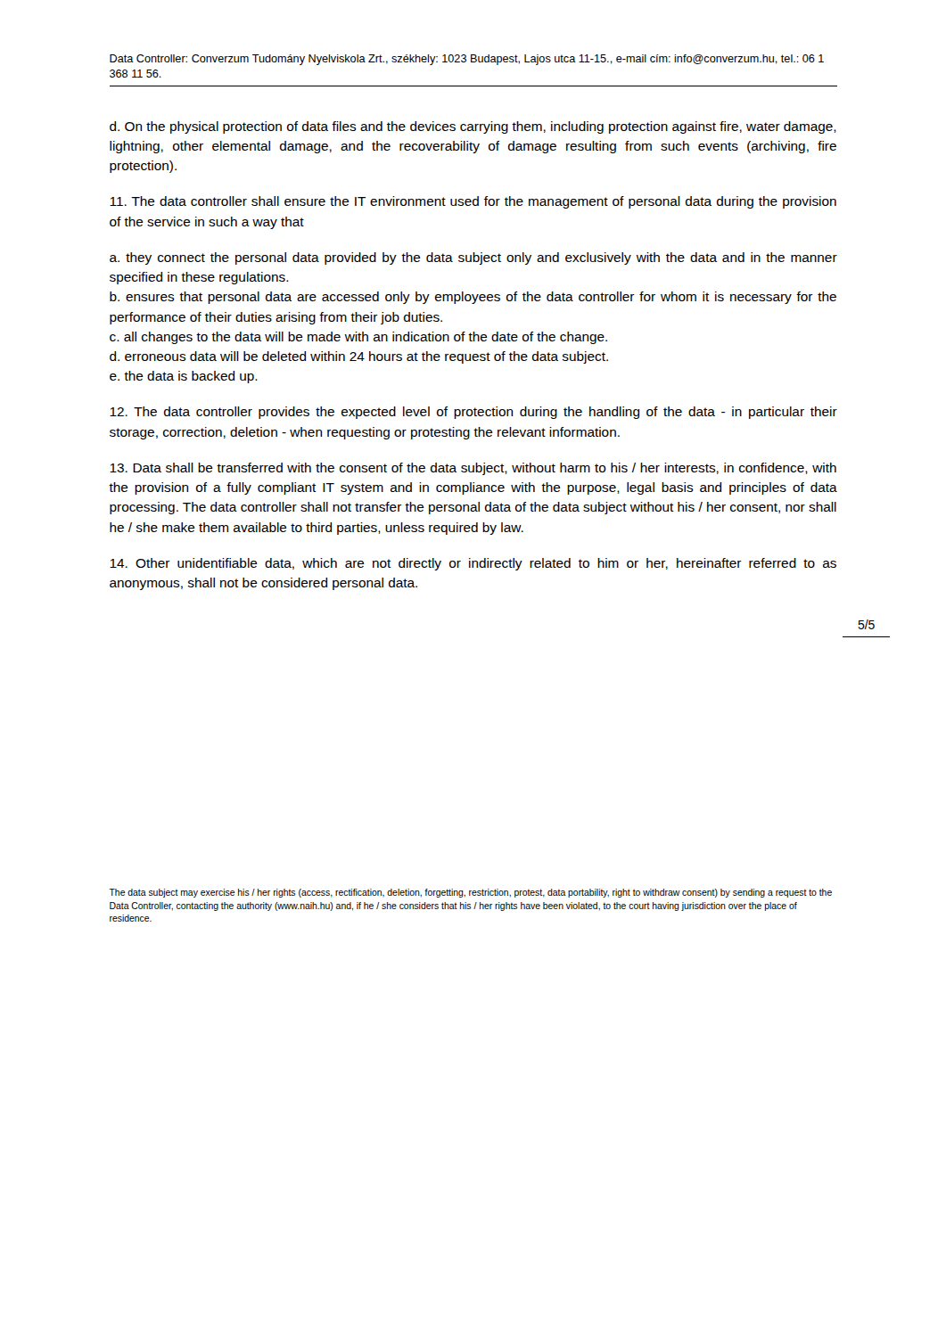Data Controller: Converzum Tudomány Nyelviskola Zrt., székhely: 1023 Budapest, Lajos utca 11-15., e-mail cím: info@converzum.hu, tel.: 06 1 368 11 56.
5/5
d. On the physical protection of data files and the devices carrying them, including protection against fire, water damage, lightning, other elemental damage, and the recoverability of damage resulting from such events (archiving, fire protection).
11. The data controller shall ensure the IT environment used for the management of personal data during the provision of the service in such a way that
a. they connect the personal data provided by the data subject only and exclusively with the data and in the manner specified in these regulations.
b. ensures that personal data are accessed only by employees of the data controller for whom it is necessary for the performance of their duties arising from their job duties.
c. all changes to the data will be made with an indication of the date of the change.
d. erroneous data will be deleted within 24 hours at the request of the data subject.
e. the data is backed up.
12. The data controller provides the expected level of protection during the handling of the data - in particular their storage, correction, deletion - when requesting or protesting the relevant information.
13. Data shall be transferred with the consent of the data subject, without harm to his / her interests, in confidence, with the provision of a fully compliant IT system and in compliance with the purpose, legal basis and principles of data processing. The data controller shall not transfer the personal data of the data subject without his / her consent, nor shall he / she make them available to third parties, unless required by law.
14. Other unidentifiable data, which are not directly or indirectly related to him or her, hereinafter referred to as anonymous, shall not be considered personal data.
The data subject may exercise his / her rights (access, rectification, deletion, forgetting, restriction, protest, data portability, right to withdraw consent) by sending a request to the Data Controller, contacting the authority (www.naih.hu) and, if he / she considers that his / her rights have been violated, to the court having jurisdiction over the place of residence.